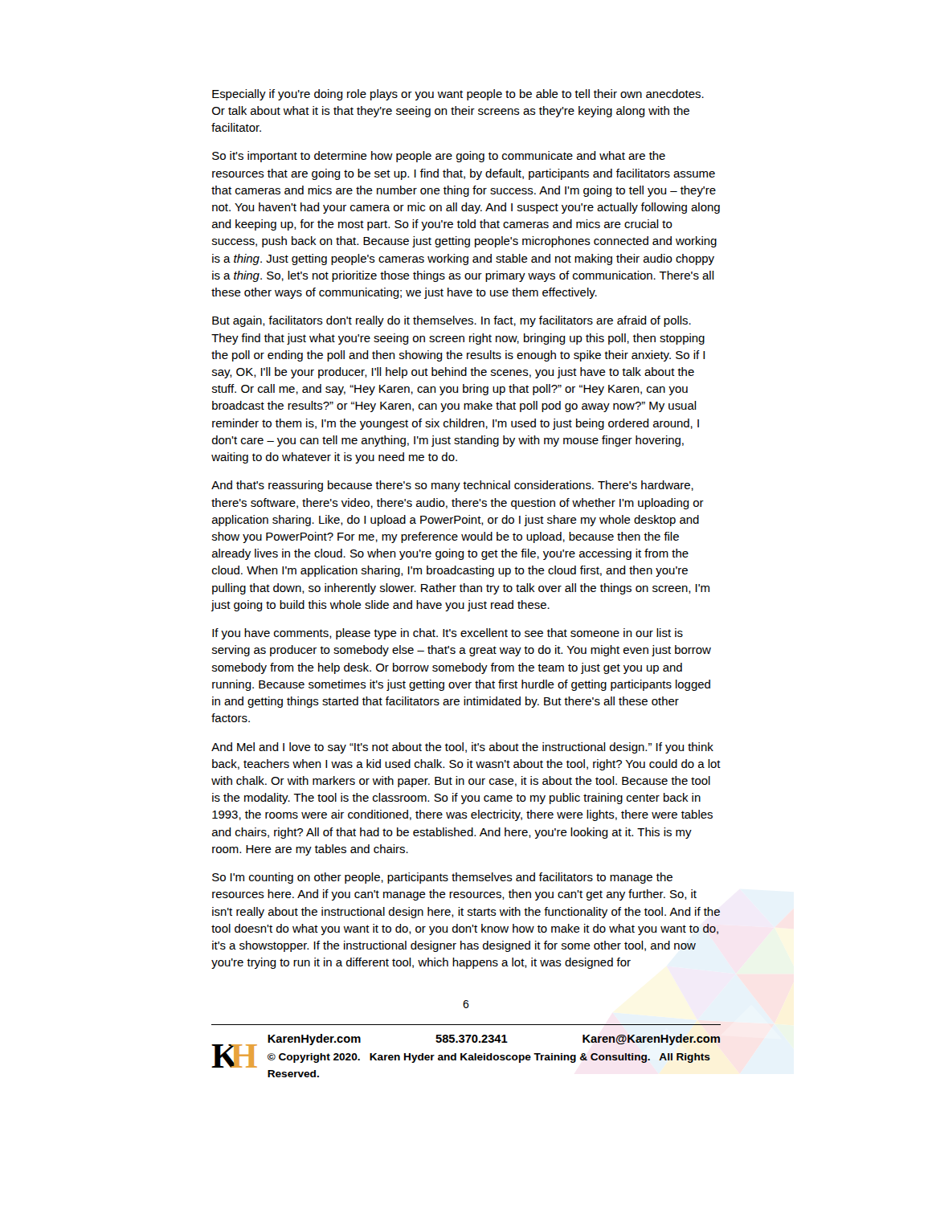Especially if you're doing role plays or you want people to be able to tell their own anecdotes. Or talk about what it is that they're seeing on their screens as they're keying along with the facilitator.
So it's important to determine how people are going to communicate and what are the resources that are going to be set up. I find that, by default, participants and facilitators assume that cameras and mics are the number one thing for success. And I'm going to tell you – they're not. You haven't had your camera or mic on all day. And I suspect you're actually following along and keeping up, for the most part. So if you're told that cameras and mics are crucial to success, push back on that. Because just getting people's microphones connected and working is a thing. Just getting people's cameras working and stable and not making their audio choppy is a thing. So, let's not prioritize those things as our primary ways of communication. There's all these other ways of communicating; we just have to use them effectively.
But again, facilitators don't really do it themselves. In fact, my facilitators are afraid of polls. They find that just what you're seeing on screen right now, bringing up this poll, then stopping the poll or ending the poll and then showing the results is enough to spike their anxiety. So if I say, OK, I'll be your producer, I'll help out behind the scenes, you just have to talk about the stuff. Or call me, and say, “Hey Karen, can you bring up that poll?” or “Hey Karen, can you broadcast the results?” or “Hey Karen, can you make that poll pod go away now?” My usual reminder to them is, I'm the youngest of six children, I'm used to just being ordered around, I don't care – you can tell me anything, I'm just standing by with my mouse finger hovering, waiting to do whatever it is you need me to do.
And that's reassuring because there's so many technical considerations. There's hardware, there's software, there's video, there's audio, there's the question of whether I'm uploading or application sharing. Like, do I upload a PowerPoint, or do I just share my whole desktop and show you PowerPoint? For me, my preference would be to upload, because then the file already lives in the cloud. So when you're going to get the file, you're accessing it from the cloud. When I'm application sharing, I'm broadcasting up to the cloud first, and then you're pulling that down, so inherently slower. Rather than try to talk over all the things on screen, I'm just going to build this whole slide and have you just read these.
If you have comments, please type in chat. It's excellent to see that someone in our list is serving as producer to somebody else – that's a great way to do it. You might even just borrow somebody from the help desk. Or borrow somebody from the team to just get you up and running. Because sometimes it's just getting over that first hurdle of getting participants logged in and getting things started that facilitators are intimidated by. But there's all these other factors.
And Mel and I love to say “It's not about the tool, it's about the instructional design.” If you think back, teachers when I was a kid used chalk. So it wasn't about the tool, right? You could do a lot with chalk. Or with markers or with paper. But in our case, it is about the tool. Because the tool is the modality. The tool is the classroom. So if you came to my public training center back in 1993, the rooms were air conditioned, there was electricity, there were lights, there were tables and chairs, right? All of that had to be established. And here, you're looking at it. This is my room. Here are my tables and chairs.
So I'm counting on other people, participants themselves and facilitators to manage the resources here. And if you can't manage the resources, then you can't get any further. So, it isn't really about the instructional design here, it starts with the functionality of the tool. And if the tool doesn't do what you want it to do, or you don't know how to make it do what you want to do, it's a showstopper. If the instructional designer has designed it for some other tool, and now you're trying to run it in a different tool, which happens a lot, it was designed for
6
K H
KarenHyder.com 585.370.2341 Karen@KarenHyder.com
© Copyright 2020. Karen Hyder and Kaleidoscope Training & Consulting. All Rights Reserved.